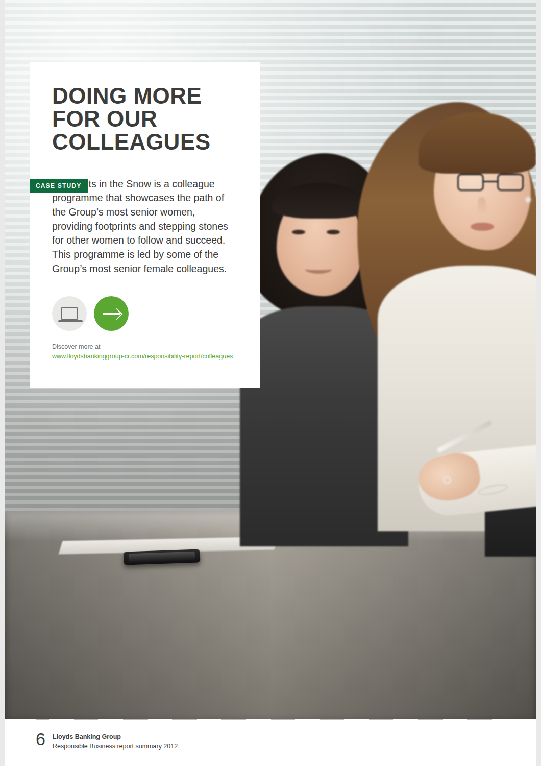Doing more
for our
colleagues
Case study
Footprints in the Snow is a colleague programme that showcases the path of the Group’s most senior women, providing footprints and stepping stones for other women to follow and succeed. This programme is led by some of the Group’s most senior female colleagues.
Discover more at
www.lloydsbankinggroup-cr.com/responsibility-report/colleagues
6
Lloyds Banking Group
Responsible Business report summary 2012